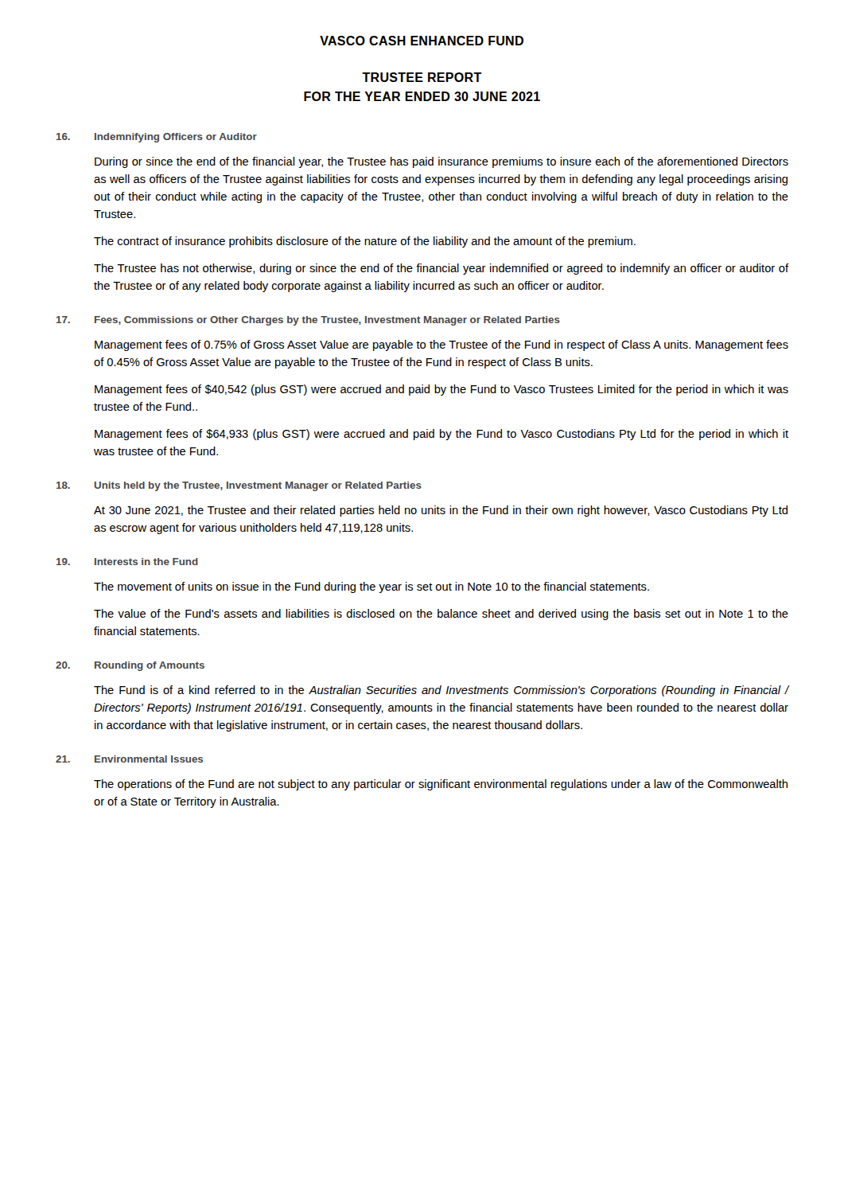VASCO CASH ENHANCED FUND
TRUSTEE REPORT FOR THE YEAR ENDED 30 JUNE 2021
16.
Indemnifying Officers or Auditor
During or since the end of the financial year, the Trustee has paid insurance premiums to insure each of the aforementioned Directors as well as officers of the Trustee against liabilities for costs and expenses incurred by them in defending any legal proceedings arising out of their conduct while acting in the capacity of the Trustee, other than conduct involving a wilful breach of duty in relation to the Trustee.
The contract of insurance prohibits disclosure of the nature of the liability and the amount of the premium.
The Trustee has not otherwise, during or since the end of the financial year indemnified or agreed to indemnify an officer or auditor of the Trustee or of any related body corporate against a liability incurred as such an officer or auditor.
17.
Fees, Commissions or Other Charges by the Trustee, Investment Manager or Related Parties
Management fees of 0.75% of Gross Asset Value are payable to the Trustee of the Fund in respect of Class A units. Management fees of 0.45% of Gross Asset Value are payable to the Trustee of the Fund in respect of Class B units.
Management fees of $40,542 (plus GST) were accrued and paid by the Fund to Vasco Trustees Limited for the period in which it was trustee of the Fund..
Management fees of $64,933 (plus GST) were accrued and paid by the Fund to Vasco Custodians Pty Ltd for the period in which it was trustee of the Fund.
18.
Units held by the Trustee, Investment Manager or Related Parties
At 30 June 2021, the Trustee and their related parties held no units in the Fund in their own right however, Vasco Custodians Pty Ltd as escrow agent for various unitholders held 47,119,128 units.
19.
Interests in the Fund
The movement of units on issue in the Fund during the year is set out in Note 10 to the financial statements.
The value of the Fund's assets and liabilities is disclosed on the balance sheet and derived using the basis set out in Note 1 to the financial statements.
20.
Rounding of Amounts
The Fund is of a kind referred to in the Australian Securities and Investments Commission's Corporations (Rounding in Financial / Directors' Reports) Instrument 2016/191. Consequently, amounts in the financial statements have been rounded to the nearest dollar in accordance with that legislative instrument, or in certain cases, the nearest thousand dollars.
21.
Environmental Issues
The operations of the Fund are not subject to any particular or significant environmental regulations under a law of the Commonwealth or of a State or Territory in Australia.